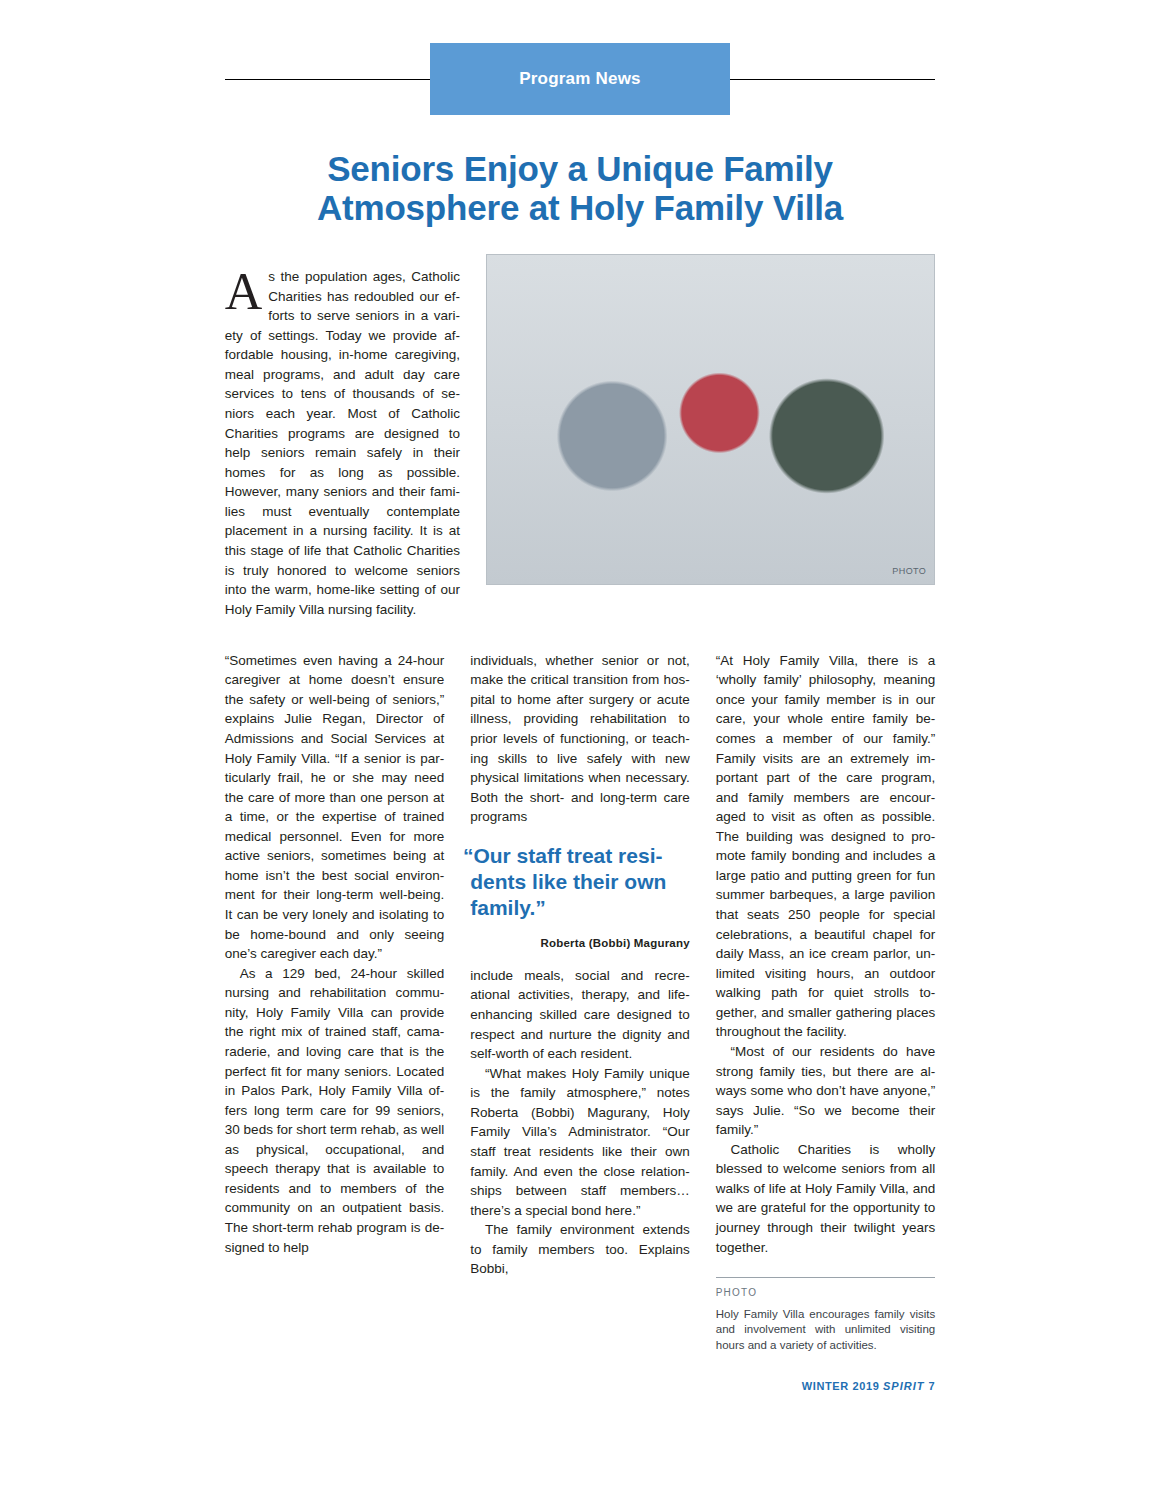Program News
Seniors Enjoy a Unique Family
Atmosphere at Holy Family Villa
As the population ages, Catholic Charities has redoubled our efforts to serve seniors in a variety of settings. Today we provide affordable housing, in-home caregiving, meal programs, and adult day care services to tens of thousands of seniors each year. Most of Catholic Charities programs are designed to help seniors remain safely in their homes for as long as possible. However, many seniors and their families must eventually contemplate placement in a nursing facility. It is at this stage of life that Catholic Charities is truly honored to welcome seniors into the warm, home-like setting of our Holy Family Villa nursing facility.
Photo
“Sometimes even having a 24-hour caregiver at home doesn’t ensure the safety or well-being of seniors,” explains Julie Regan, Director of Admissions and Social Services at Holy Family Villa. “If a senior is particularly frail, he or she may need the care of more than one person at a time, or the expertise of trained medical personnel. Even for more active seniors, sometimes being at home isn’t the best social environment for their long-term well-being. It can be very lonely and isolating to be home-bound and only seeing one’s caregiver each day.”
As a 129 bed, 24-hour skilled nursing and rehabilitation community, Holy Family Villa can provide the right mix of trained staff, camaraderie, and loving care that is the perfect fit for many seniors. Located in Palos Park, Holy Family Villa offers long term care for 99 seniors, 30 beds for short term rehab, as well as physical, occupational, and speech therapy that is available to residents and to members of the community on an outpatient basis. The short-term rehab program is designed to help
individuals, whether senior or not, make the critical transition from hospital to home after surgery or acute illness, providing rehabilitation to prior levels of functioning, or teaching skills to live safely with new physical limitations when necessary. Both the short- and long-term care programs
“Our staff treat residents like their own family.” Roberta (Bobbi) Magurany
include meals, social and recreational activities, therapy, and life-enhancing skilled care designed to respect and nurture the dignity and self-worth of each resident.
“What makes Holy Family unique is the family atmosphere,” notes Roberta (Bobbi) Magurany, Holy Family Villa’s Administrator. “Our staff treat residents like their own family. And even the close relationships between staff members…there’s a special bond here.”
The family environment extends to family members too. Explains Bobbi,
“At Holy Family Villa, there is a ‘wholly family’ philosophy, meaning once your family member is in our care, your whole entire family becomes a member of our family.” Family visits are an extremely important part of the care program, and family members are encouraged to visit as often as possible. The building was designed to promote family bonding and includes a large patio and putting green for fun summer barbeques, a large pavilion that seats 250 people for special celebrations, a beautiful chapel for daily Mass, an ice cream parlor, unlimited visiting hours, an outdoor walking path for quiet strolls together, and smaller gathering places throughout the facility.
“Most of our residents do have strong family ties, but there are always some who don’t have anyone,” says Julie. “So we become their family.”
Catholic Charities is wholly blessed to welcome seniors from all walks of life at Holy Family Villa, and we are grateful for the opportunity to journey through their twilight years together.
Photo
Holy Family Villa encourages family visits and involvement with unlimited visiting hours and a variety of activities.
WINTER 2019 SPIRIT 7